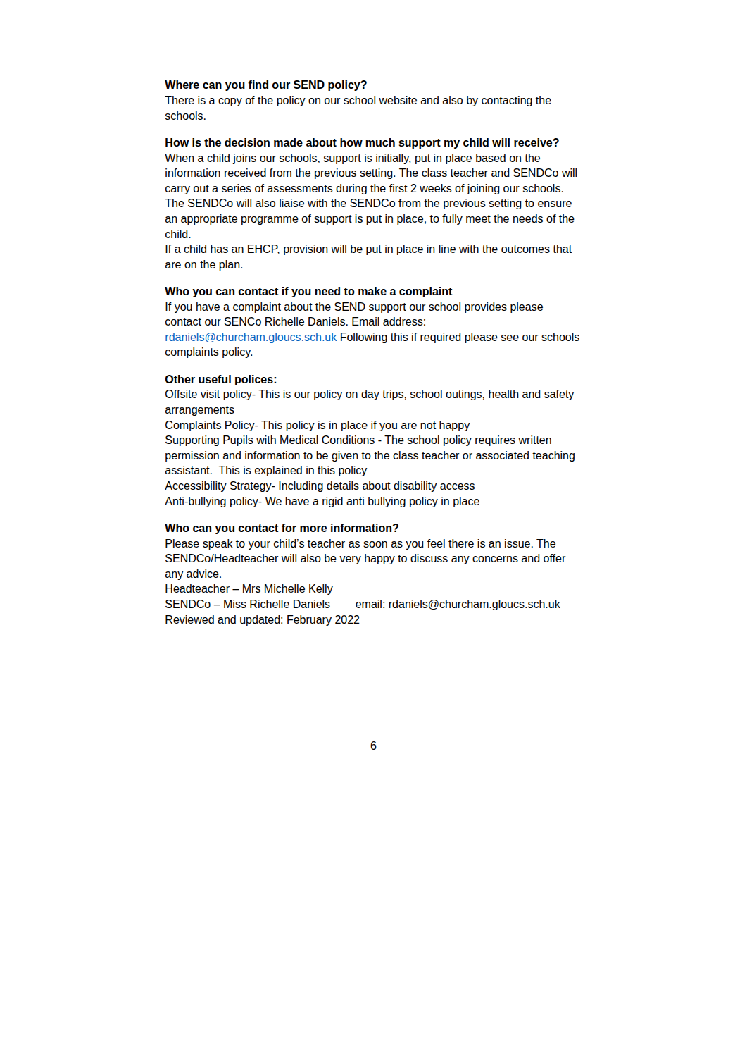Where can you find our SEND policy?
There is a copy of the policy on our school website and also by contacting the schools.
How is the decision made about how much support my child will receive?
When a child joins our schools, support is initially, put in place based on the information received from the previous setting. The class teacher and SENDCo will carry out a series of assessments during the first 2 weeks of joining our schools. The SENDCo will also liaise with the SENDCo from the previous setting to ensure an appropriate programme of support is put in place, to fully meet the needs of the child.
If a child has an EHCP, provision will be put in place in line with the outcomes that are on the plan.
Who you can contact if you need to make a complaint
If you have a complaint about the SEND support our school provides please contact our SENCo Richelle Daniels. Email address: rdaniels@churcham.gloucs.sch.uk Following this if required please see our schools complaints policy.
Other useful polices:
Offsite visit policy- This is our policy on day trips, school outings, health and safety arrangements
Complaints Policy- This policy is in place if you are not happy
Supporting Pupils with Medical Conditions - The school policy requires written permission and information to be given to the class teacher or associated teaching assistant. This is explained in this policy
Accessibility Strategy- Including details about disability access
Anti-bullying policy- We have a rigid anti bullying policy in place
Who can you contact for more information?
Please speak to your child’s teacher as soon as you feel there is an issue. The SENDCo/Headteacher will also be very happy to discuss any concerns and offer any advice.
Headteacher – Mrs Michelle Kelly
SENDCo – Miss Richelle Daniels email: rdaniels@churcham.gloucs.sch.uk
Reviewed and updated: February 2022
6